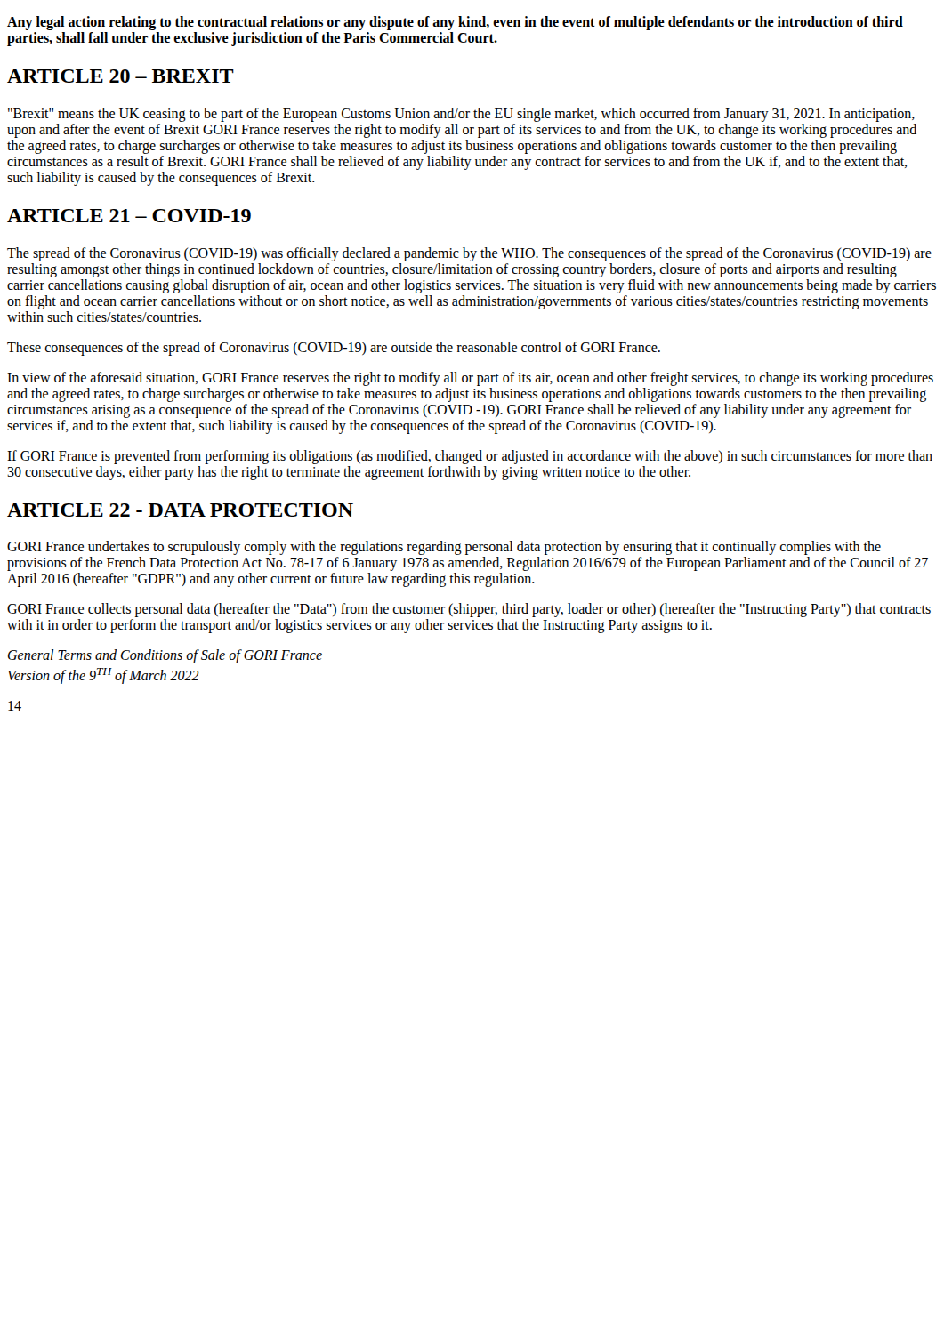Any legal action relating to the contractual relations or any dispute of any kind, even in the event of multiple defendants or the introduction of third parties, shall fall under the exclusive jurisdiction of the Paris Commercial Court.
ARTICLE 20 – BREXIT
"Brexit" means the UK ceasing to be part of the European Customs Union and/or the EU single market, which occurred from January 31, 2021. In anticipation, upon and after the event of Brexit GORI France reserves the right to modify all or part of its services to and from the UK, to change its working procedures and the agreed rates, to charge surcharges or otherwise to take measures to adjust its business operations and obligations towards customer to the then prevailing circumstances as a result of Brexit. GORI France shall be relieved of any liability under any contract for services to and from the UK if, and to the extent that, such liability is caused by the consequences of Brexit.
ARTICLE 21 – COVID-19
The spread of the Coronavirus (COVID-19) was officially declared a pandemic by the WHO. The consequences of the spread of the Coronavirus (COVID-19) are resulting amongst other things in continued lockdown of countries, closure/limitation of crossing country borders, closure of ports and airports and resulting carrier cancellations causing global disruption of air, ocean and other logistics services. The situation is very fluid with new announcements being made by carriers on flight and ocean carrier cancellations without or on short notice, as well as administration/governments of various cities/states/countries restricting movements within such cities/states/countries.
These consequences of the spread of Coronavirus (COVID-19) are outside the reasonable control of GORI France.
In view of the aforesaid situation, GORI France reserves the right to modify all or part of its air, ocean and other freight services, to change its working procedures and the agreed rates, to charge surcharges or otherwise to take measures to adjust its business operations and obligations towards customers to the then prevailing circumstances arising as a consequence of the spread of the Coronavirus (COVID -19). GORI France shall be relieved of any liability under any agreement for services if, and to the extent that, such liability is caused by the consequences of the spread of the Coronavirus (COVID-19).
If GORI France is prevented from performing its obligations (as modified, changed or adjusted in accordance with the above) in such circumstances for more than 30 consecutive days, either party has the right to terminate the agreement forthwith by giving written notice to the other.
ARTICLE 22 - DATA PROTECTION
GORI France undertakes to scrupulously comply with the regulations regarding personal data protection by ensuring that it continually complies with the provisions of the French Data Protection Act No. 78-17 of 6 January 1978 as amended, Regulation 2016/679 of the European Parliament and of the Council of 27 April 2016 (hereafter "GDPR") and any other current or future law regarding this regulation.
GORI France collects personal data (hereafter the "Data") from the customer (shipper, third party, loader or other) (hereafter the "Instructing Party") that contracts with it in order to perform the transport and/or logistics services or any other services that the Instructing Party assigns to it.
General Terms and Conditions of Sale of GORI France
Version of the 9TH of March 2022
14